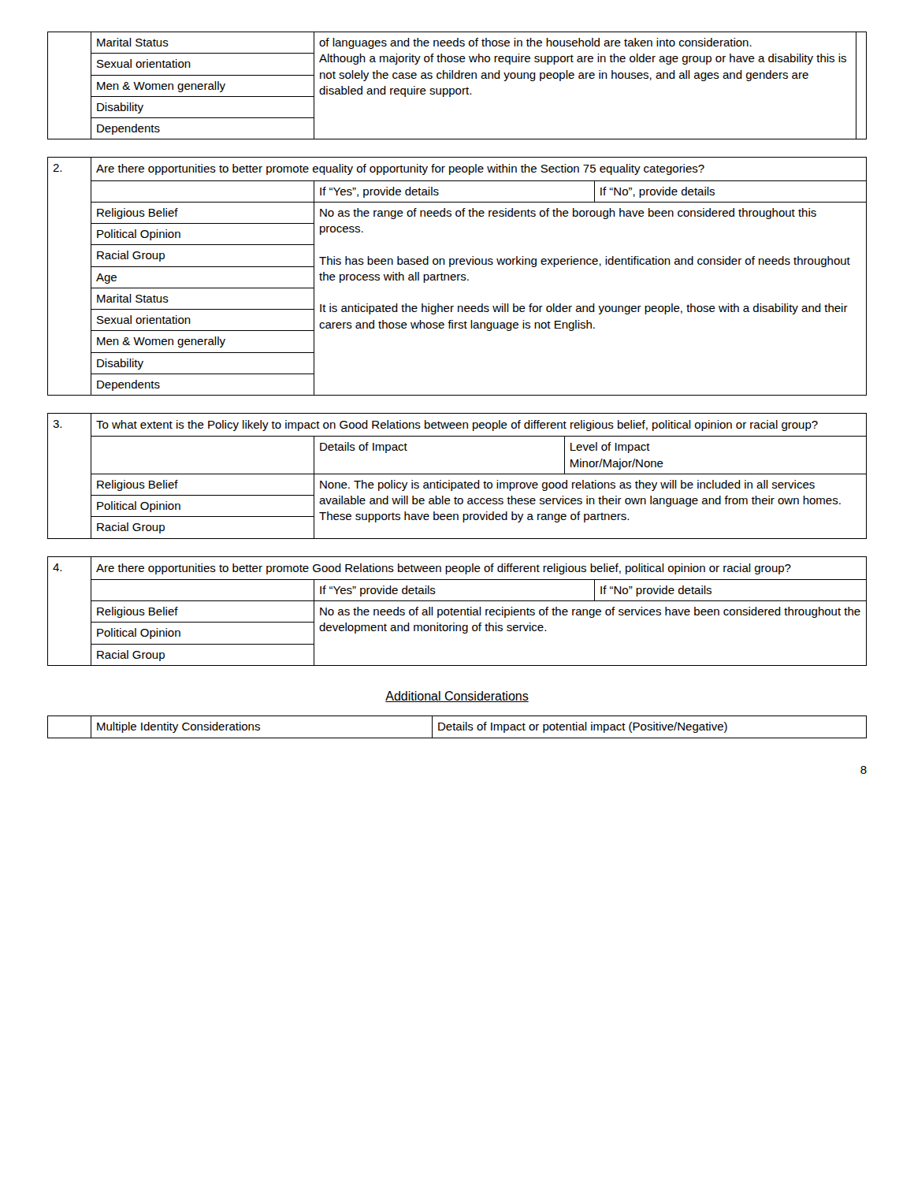| | Marital Status | of languages and the needs of those in the household are taken into consideration. Although a majority of those who require support are in the older age group or have a disability this is not solely the case as children and young people are in houses, and all ages and genders are disabled and require support. | |
| Sexual orientation |
| Men & Women generally |
| Disability |
| Dependents |
| 2. | Are there opportunities to better promote equality of opportunity for people within the Section 75 equality categories? |
| | If “Yes”, provide details | If “No”, provide details |
| Religious Belief | No as the range of needs of the residents of the borough have been considered throughout this process. This has been based on previous working experience, identification and consider of needs throughout the process with all partners. It is anticipated the higher needs will be for older and younger people, those with a disability and their carers and those whose first language is not English. |
| Political Opinion |
| Racial Group |
| Age |
| Marital Status |
| Sexual orientation |
| Men & Women generally |
| Disability |
| Dependents |
| 3. | To what extent is the Policy likely to impact on Good Relations between people of different religious belief, political opinion or racial group? |
| | Details of Impact | Level of Impact Minor/Major/None |
| Religious Belief | None. The policy is anticipated to improve good relations as they will be included in all services available and will be able to access these services in their own language and from their own homes. These supports have been provided by a range of partners. |
| Political Opinion |
| Racial Group |
| 4. | Are there opportunities to better promote Good Relations between people of different religious belief, political opinion or racial group? |
| | If “Yes” provide details | If “No” provide details |
| Religious Belief | No as the needs of all potential recipients of the range of services have been considered throughout the development and monitoring of this service. |
| Political Opinion |
| Racial Group |
Additional Considerations
| | Multiple Identity Considerations | Details of Impact or potential impact (Positive/Negative) |
8